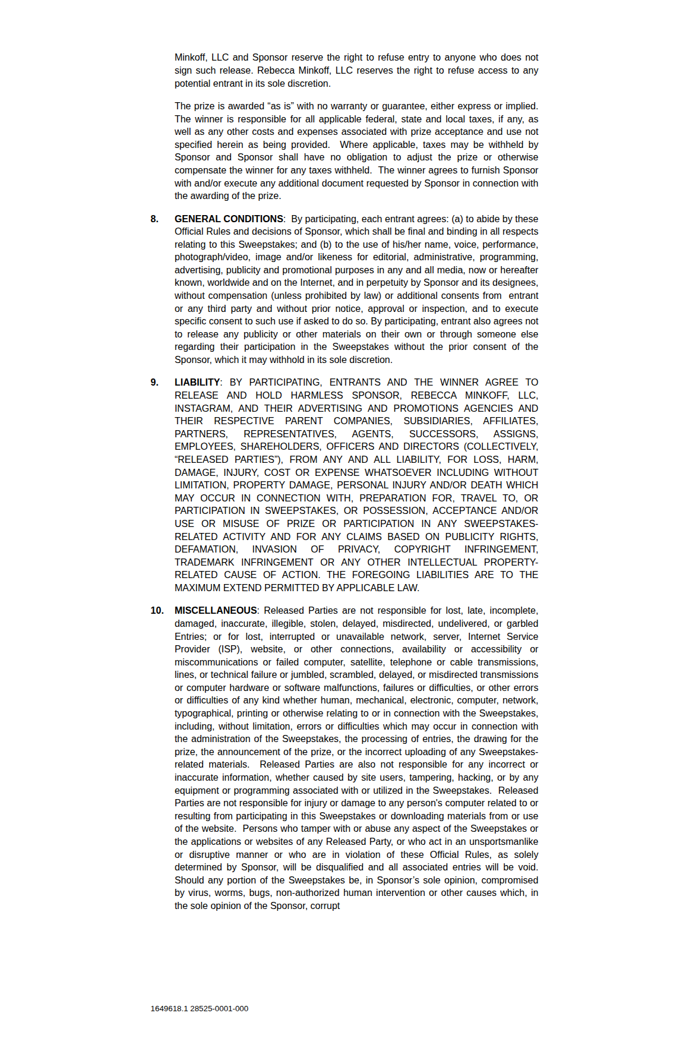Minkoff, LLC and Sponsor reserve the right to refuse entry to anyone who does not sign such release. Rebecca Minkoff, LLC reserves the right to refuse access to any potential entrant in its sole discretion.
The prize is awarded “as is” with no warranty or guarantee, either express or implied. The winner is responsible for all applicable federal, state and local taxes, if any, as well as any other costs and expenses associated with prize acceptance and use not specified herein as being provided. Where applicable, taxes may be withheld by Sponsor and Sponsor shall have no obligation to adjust the prize or otherwise compensate the winner for any taxes withheld. The winner agrees to furnish Sponsor with and/or execute any additional document requested by Sponsor in connection with the awarding of the prize.
8.
GENERAL CONDITIONS: By participating, each entrant agrees: (a) to abide by these Official Rules and decisions of Sponsor, which shall be final and binding in all respects relating to this Sweepstakes; and (b) to the use of his/her name, voice, performance, photograph/video, image and/or likeness for editorial, administrative, programming, advertising, publicity and promotional purposes in any and all media, now or hereafter known, worldwide and on the Internet, and in perpetuity by Sponsor and its designees, without compensation (unless prohibited by law) or additional consents from entrant or any third party and without prior notice, approval or inspection, and to execute specific consent to such use if asked to do so. By participating, entrant also agrees not to release any publicity or other materials on their own or through someone else regarding their participation in the Sweepstakes without the prior consent of the Sponsor, which it may withhold in its sole discretion.
9.
LIABILITY: BY PARTICIPATING, ENTRANTS AND THE WINNER AGREE TO RELEASE AND HOLD HARMLESS SPONSOR, REBECCA MINKOFF, LLC, INSTAGRAM, AND THEIR ADVERTISING AND PROMOTIONS AGENCIES AND THEIR RESPECTIVE PARENT COMPANIES, SUBSIDIARIES, AFFILIATES, PARTNERS, REPRESENTATIVES, AGENTS, SUCCESSORS, ASSIGNS, EMPLOYEES, SHAREHOLDERS, OFFICERS AND DIRECTORS (COLLECTIVELY, “RELEASED PARTIES”), FROM ANY AND ALL LIABILITY, FOR LOSS, HARM, DAMAGE, INJURY, COST OR EXPENSE WHATSOEVER INCLUDING WITHOUT LIMITATION, PROPERTY DAMAGE, PERSONAL INJURY AND/OR DEATH WHICH MAY OCCUR IN CONNECTION WITH, PREPARATION FOR, TRAVEL TO, OR PARTICIPATION IN SWEEPSTAKES, OR POSSESSION, ACCEPTANCE AND/OR USE OR MISUSE OF PRIZE OR PARTICIPATION IN ANY SWEEPSTAKES-RELATED ACTIVITY AND FOR ANY CLAIMS BASED ON PUBLICITY RIGHTS, DEFAMATION, INVASION OF PRIVACY, COPYRIGHT INFRINGEMENT, TRADEMARK INFRINGEMENT OR ANY OTHER INTELLECTUAL PROPERTY-RELATED CAUSE OF ACTION. THE FOREGOING LIABILITIES ARE TO THE MAXIMUM EXTEND PERMITTED BY APPLICABLE LAW.
10.
MISCELLANEOUS: Released Parties are not responsible for lost, late, incomplete, damaged, inaccurate, illegible, stolen, delayed, misdirected, undelivered, or garbled Entries; or for lost, interrupted or unavailable network, server, Internet Service Provider (ISP), website, or other connections, availability or accessibility or miscommunications or failed computer, satellite, telephone or cable transmissions, lines, or technical failure or jumbled, scrambled, delayed, or misdirected transmissions or computer hardware or software malfunctions, failures or difficulties, or other errors or difficulties of any kind whether human, mechanical, electronic, computer, network, typographical, printing or otherwise relating to or in connection with the Sweepstakes, including, without limitation, errors or difficulties which may occur in connection with the administration of the Sweepstakes, the processing of entries, the drawing for the prize, the announcement of the prize, or the incorrect uploading of any Sweepstakes-related materials. Released Parties are also not responsible for any incorrect or inaccurate information, whether caused by site users, tampering, hacking, or by any equipment or programming associated with or utilized in the Sweepstakes. Released Parties are not responsible for injury or damage to any person's computer related to or resulting from participating in this Sweepstakes or downloading materials from or use of the website. Persons who tamper with or abuse any aspect of the Sweepstakes or the applications or websites of any Released Party, or who act in an unsportsmanlike or disruptive manner or who are in violation of these Official Rules, as solely determined by Sponsor, will be disqualified and all associated entries will be void. Should any portion of the Sweepstakes be, in Sponsor’s sole opinion, compromised by virus, worms, bugs, non-authorized human intervention or other causes which, in the sole opinion of the Sponsor, corrupt
1649618.1 28525-0001-000